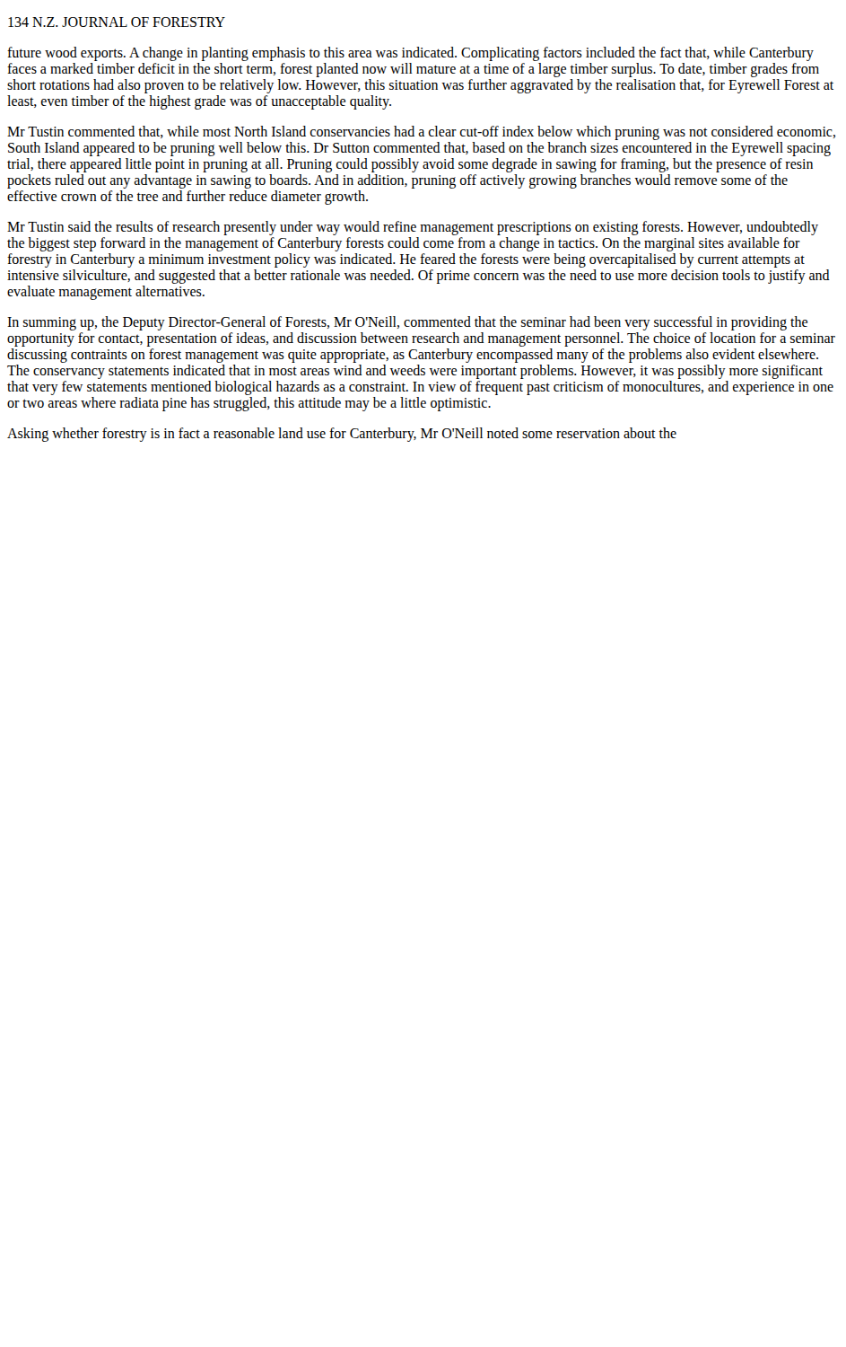134 N.Z. JOURNAL OF FORESTRY
future wood exports. A change in planting emphasis to this area was indicated. Complicating factors included the fact that, while Canterbury faces a marked timber deficit in the short term, forest planted now will mature at a time of a large timber surplus. To date, timber grades from short rotations had also proven to be relatively low. However, this situation was further aggravated by the realisation that, for Eyrewell Forest at least, even timber of the highest grade was of unacceptable quality.
Mr Tustin commented that, while most North Island conservancies had a clear cut-off index below which pruning was not considered economic, South Island appeared to be pruning well below this. Dr Sutton commented that, based on the branch sizes encountered in the Eyrewell spacing trial, there appeared little point in pruning at all. Pruning could possibly avoid some degrade in sawing for framing, but the presence of resin pockets ruled out any advantage in sawing to boards. And in addition, pruning off actively growing branches would remove some of the effective crown of the tree and further reduce diameter growth.
Mr Tustin said the results of research presently under way would refine management prescriptions on existing forests. However, undoubtedly the biggest step forward in the management of Canterbury forests could come from a change in tactics. On the marginal sites available for forestry in Canterbury a minimum investment policy was indicated. He feared the forests were being overcapitalised by current attempts at intensive silviculture, and suggested that a better rationale was needed. Of prime concern was the need to use more decision tools to justify and evaluate management alternatives.
In summing up, the Deputy Director-General of Forests, Mr O'Neill, commented that the seminar had been very successful in providing the opportunity for contact, presentation of ideas, and discussion between research and management personnel. The choice of location for a seminar discussing contraints on forest management was quite appropriate, as Canterbury encompassed many of the problems also evident elsewhere. The conservancy statements indicated that in most areas wind and weeds were important problems. However, it was possibly more significant that very few statements mentioned biological hazards as a constraint. In view of frequent past criticism of monocultures, and experience in one or two areas where radiata pine has struggled, this attitude may be a little optimistic.
Asking whether forestry is in fact a reasonable land use for Canterbury, Mr O'Neill noted some reservation about the